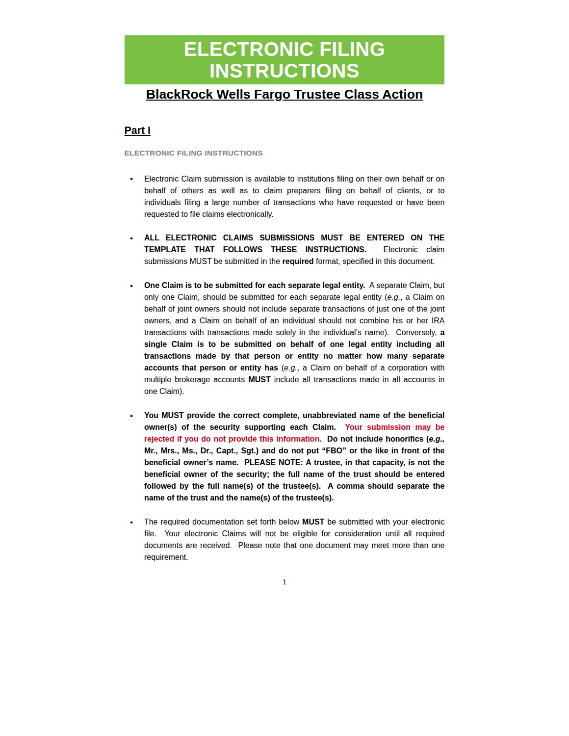ELECTRONIC FILING INSTRUCTIONS
BlackRock Wells Fargo Trustee Class Action
Part I
ELECTRONIC FILING INSTRUCTIONS
Electronic Claim submission is available to institutions filing on their own behalf or on behalf of others as well as to claim preparers filing on behalf of clients, or to individuals filing a large number of transactions who have requested or have been requested to file claims electronically.
ALL ELECTRONIC CLAIMS SUBMISSIONS MUST BE ENTERED ON THE TEMPLATE THAT FOLLOWS THESE INSTRUCTIONS. Electronic claim submissions MUST be submitted in the required format, specified in this document.
One Claim is to be submitted for each separate legal entity. A separate Claim, but only one Claim, should be submitted for each separate legal entity (e.g., a Claim on behalf of joint owners should not include separate transactions of just one of the joint owners, and a Claim on behalf of an individual should not combine his or her IRA transactions with transactions made solely in the individual’s name). Conversely, a single Claim is to be submitted on behalf of one legal entity including all transactions made by that person or entity no matter how many separate accounts that person or entity has (e.g., a Claim on behalf of a corporation with multiple brokerage accounts MUST include all transactions made in all accounts in one Claim).
You MUST provide the correct complete, unabbreviated name of the beneficial owner(s) of the security supporting each Claim. Your submission may be rejected if you do not provide this information. Do not include honorifics (e.g., Mr., Mrs., Ms., Dr., Capt., Sgt.) and do not put “FBO” or the like in front of the beneficial owner’s name. PLEASE NOTE: A trustee, in that capacity, is not the beneficial owner of the security; the full name of the trust should be entered followed by the full name(s) of the trustee(s). A comma should separate the name of the trust and the name(s) of the trustee(s).
The required documentation set forth below MUST be submitted with your electronic file. Your electronic Claims will not be eligible for consideration until all required documents are received. Please note that one document may meet more than one requirement.
1